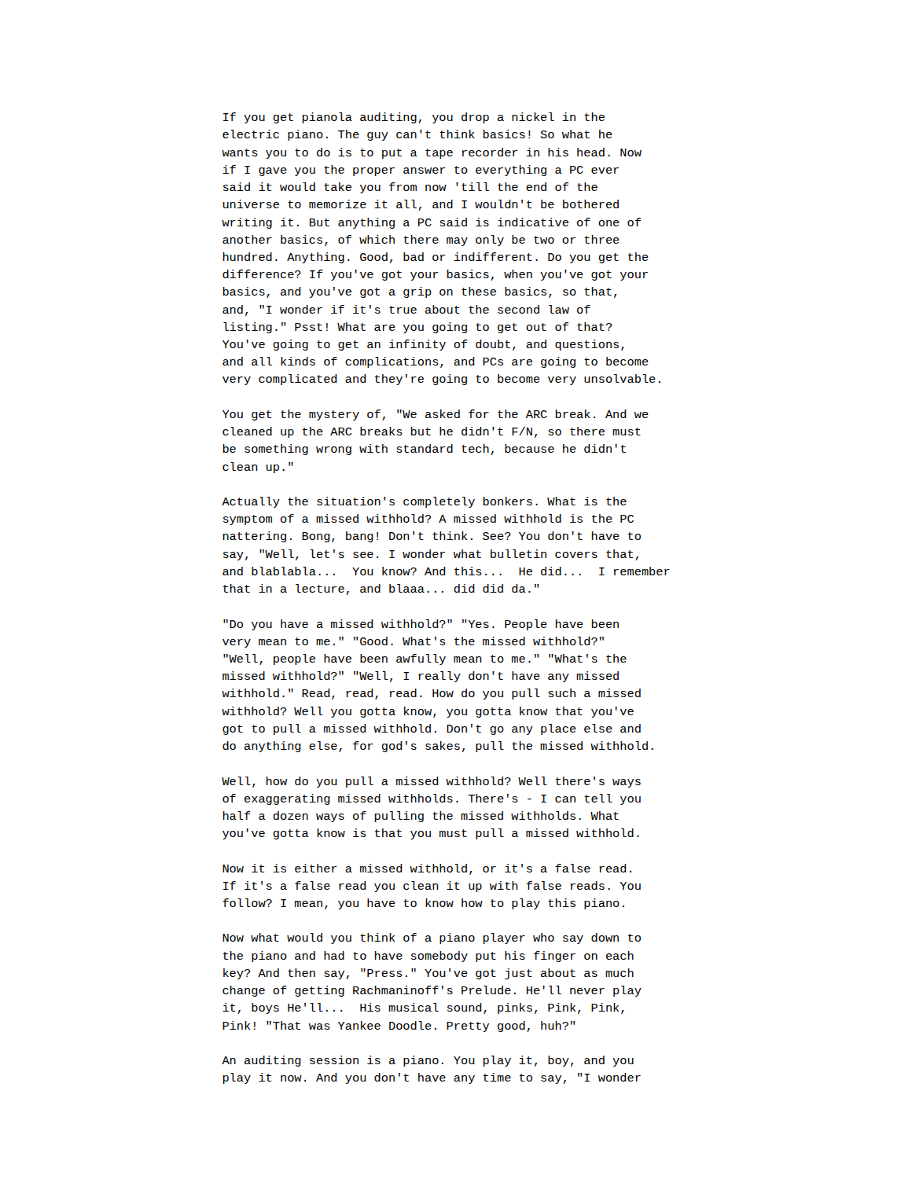If you get pianola auditing, you drop a nickel in the electric piano. The guy can't think basics! So what he wants you to do is to put a tape recorder in his head. Now if I gave you the proper answer to everything a PC ever said it would take you from now 'till the end of the universe to memorize it all, and I wouldn't be bothered writing it. But anything a PC said is indicative of one of another basics, of which there may only be two or three hundred. Anything. Good, bad or indifferent. Do you get the difference? If you've got your basics, when you've got your basics, and you've got a grip on these basics, so that, and, "I wonder if it's true about the second law of listing." Psst! What are you going to get out of that? You've going to get an infinity of doubt, and questions, and all kinds of complications, and PCs are going to become very complicated and they're going to become very unsolvable.
You get the mystery of, "We asked for the ARC break. And we cleaned up the ARC breaks but he didn't F/N, so there must be something wrong with standard tech, because he didn't clean up."
Actually the situation's completely bonkers. What is the symptom of a missed withhold? A missed withhold is the PC nattering. Bong, bang! Don't think. See? You don't have to say, "Well, let's see. I wonder what bulletin covers that, and blablabla... You know? And this... He did... I remember that in a lecture, and blaaa... did did da."
"Do you have a missed withhold?" "Yes. People have been very mean to me." "Good. What's the missed withhold?" "Well, people have been awfully mean to me." "What's the missed withhold?" "Well, I really don't have any missed withhold." Read, read, read. How do you pull such a missed withhold? Well you gotta know, you gotta know that you've got to pull a missed withhold. Don't go any place else and do anything else, for god's sakes, pull the missed withhold.
Well, how do you pull a missed withhold? Well there's ways of exaggerating missed withholds. There's - I can tell you half a dozen ways of pulling the missed withholds. What you've gotta know is that you must pull a missed withhold.
Now it is either a missed withhold, or it's a false read. If it's a false read you clean it up with false reads. You follow? I mean, you have to know how to play this piano.
Now what would you think of a piano player who say down to the piano and had to have somebody put his finger on each key? And then say, "Press." You've got just about as much change of getting Rachmaninoff's Prelude. He'll never play it, boys He'll... His musical sound, pinks, Pink, Pink, Pink! "That was Yankee Doodle. Pretty good, huh?"
An auditing session is a piano. You play it, boy, and you play it now. And you don't have any time to say, "I wonder